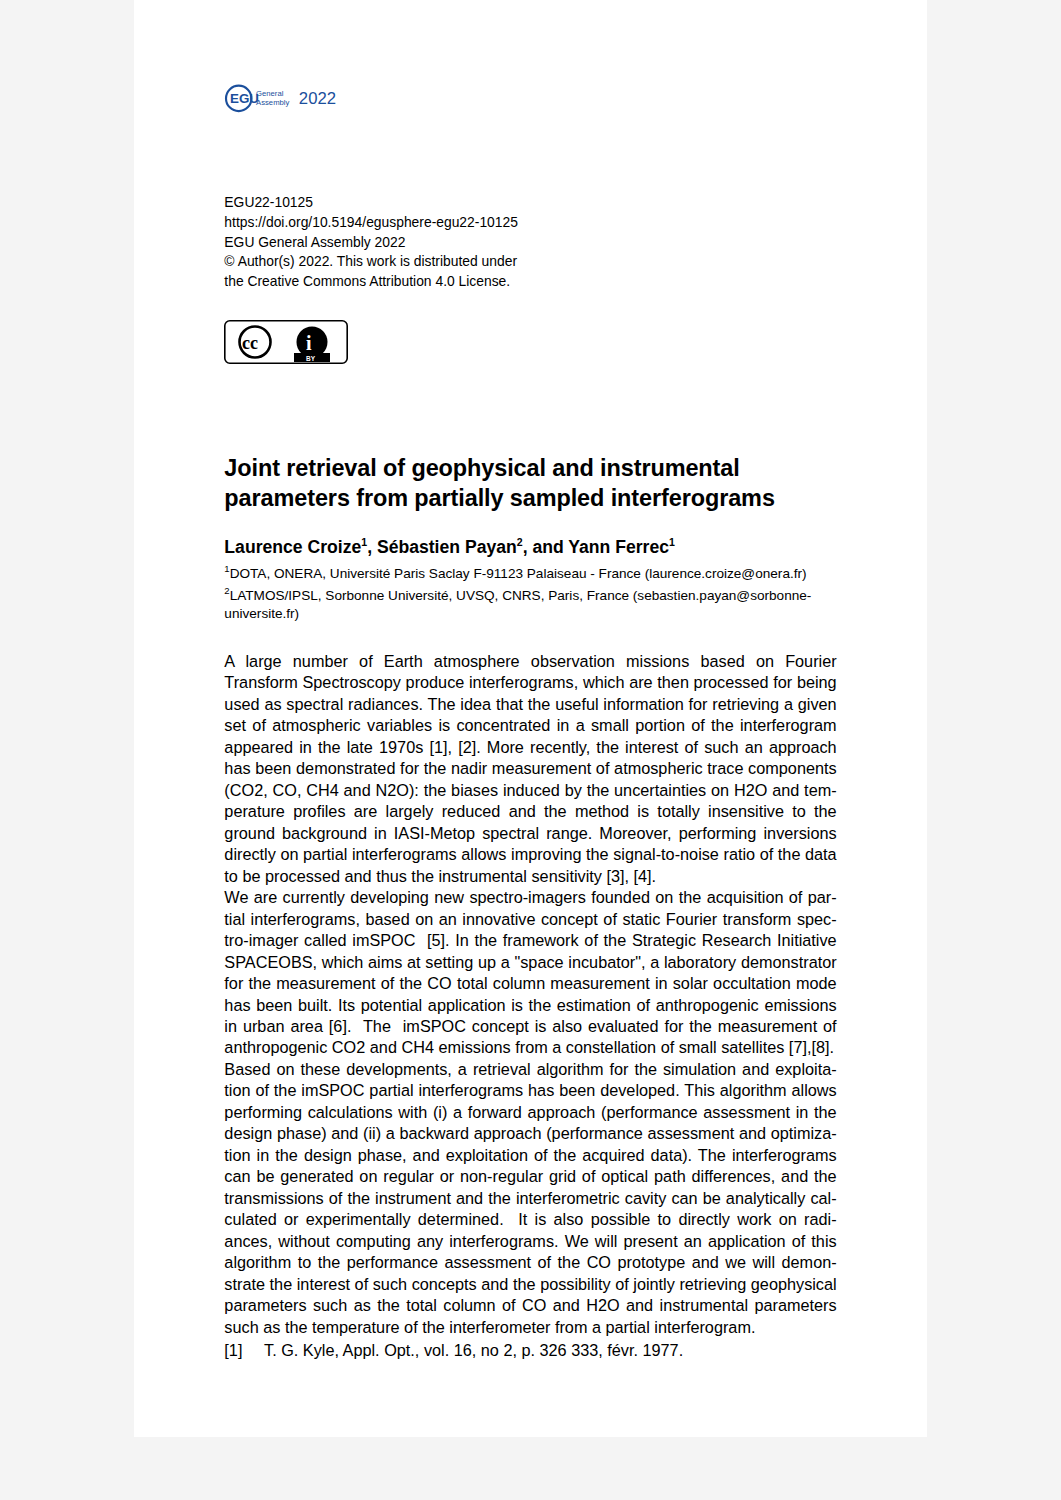EGU General Assembly 2022
EGU22-10125
https://doi.org/10.5194/egusphere-egu22-10125
EGU General Assembly 2022
© Author(s) 2022. This work is distributed under
the Creative Commons Attribution 4.0 License.
cc i BY
Joint retrieval of geophysical and instrumental parameters from partially sampled interferograms
Laurence Croize1, Sébastien Payan2, and Yann Ferrec1
1DOTA, ONERA, Université Paris Saclay F-91123 Palaiseau - France (laurence.croize@onera.fr)
2LATMOS/IPSL, Sorbonne Université, UVSQ, CNRS, Paris, France (sebastien.payan@sorbonne-universite.fr)
A large number of Earth atmosphere observation missions based on Fourier Transform Spectroscopy produce interferograms, which are then processed for being used as spectral radiances. The idea that the useful information for retrieving a given set of atmospheric variables is concentrated in a small portion of the interferogram appeared in the late 1970s [1], [2]. More recently, the interest of such an approach has been demonstrated for the nadir measurement of atmospheric trace components (CO2, CO, CH4 and N2O): the biases induced by the uncertainties on H2O and temperature profiles are largely reduced and the method is totally insensitive to the ground background in IASI-Metop spectral range. Moreover, performing inversions directly on partial interferograms allows improving the signal-to-noise ratio of the data to be processed and thus the instrumental sensitivity [3], [4].
We are currently developing new spectro-imagers founded on the acquisition of partial interferograms, based on an innovative concept of static Fourier transform spectro-imager called imSPOC [5]. In the framework of the Strategic Research Initiative SPACEOBS, which aims at setting up a "space incubator", a laboratory demonstrator for the measurement of the CO total column measurement in solar occultation mode has been built. Its potential application is the estimation of anthropogenic emissions in urban area [6]. The imSPOC concept is also evaluated for the measurement of anthropogenic CO2 and CH4 emissions from a constellation of small satellites [7],[8].
Based on these developments, a retrieval algorithm for the simulation and exploitation of the imSPOC partial interferograms has been developed. This algorithm allows performing calculations with (i) a forward approach (performance assessment in the design phase) and (ii) a backward approach (performance assessment and optimization in the design phase, and exploitation of the acquired data). The interferograms can be generated on regular or non-regular grid of optical path differences, and the transmissions of the instrument and the interferometric cavity can be analytically calculated or experimentally determined. It is also possible to directly work on radiances, without computing any interferograms. We will present an application of this algorithm to the performance assessment of the CO prototype and we will demonstrate the interest of such concepts and the possibility of jointly retrieving geophysical parameters such as the total column of CO and H2O and instrumental parameters such as the temperature of the interferometer from a partial interferogram.
[1] T. G. Kyle, Appl. Opt., vol. 16, no 2, p. 326 333, févr. 1977.